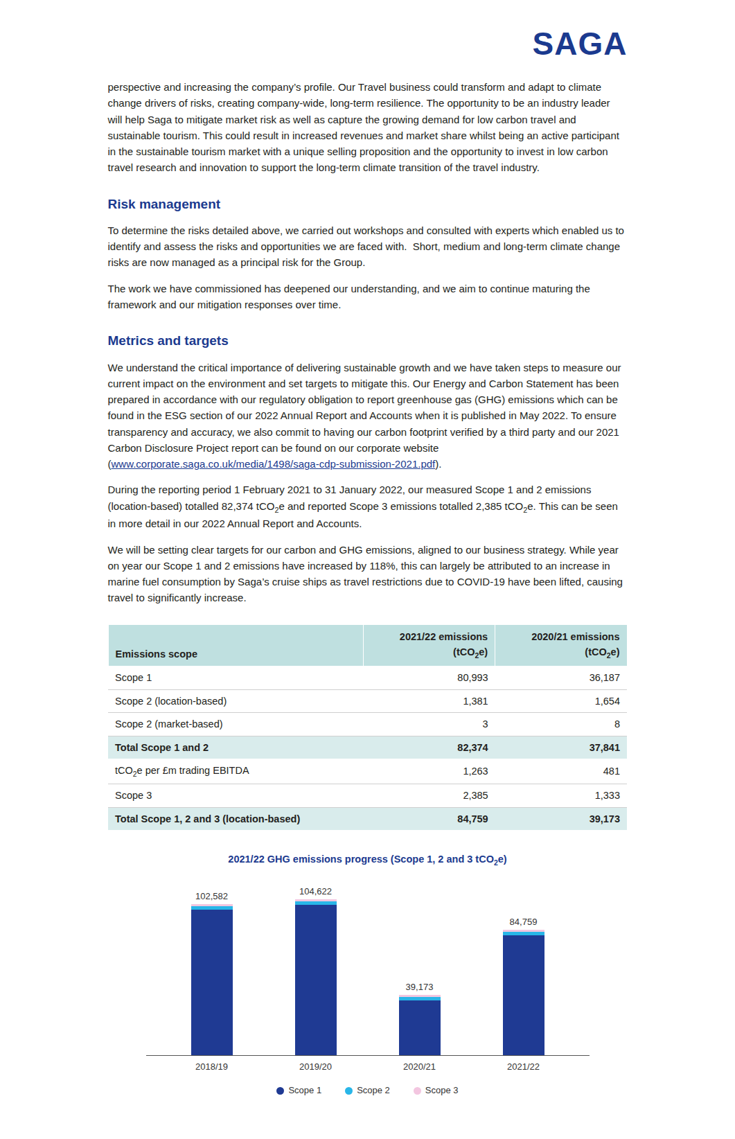SAGA
perspective and increasing the company’s profile. Our Travel business could transform and adapt to climate change drivers of risks, creating company-wide, long-term resilience. The opportunity to be an industry leader will help Saga to mitigate market risk as well as capture the growing demand for low carbon travel and sustainable tourism. This could result in increased revenues and market share whilst being an active participant in the sustainable tourism market with a unique selling proposition and the opportunity to invest in low carbon travel research and innovation to support the long-term climate transition of the travel industry.
Risk management
To determine the risks detailed above, we carried out workshops and consulted with experts which enabled us to identify and assess the risks and opportunities we are faced with. Short, medium and long-term climate change risks are now managed as a principal risk for the Group.
The work we have commissioned has deepened our understanding, and we aim to continue maturing the framework and our mitigation responses over time.
Metrics and targets
We understand the critical importance of delivering sustainable growth and we have taken steps to measure our current impact on the environment and set targets to mitigate this. Our Energy and Carbon Statement has been prepared in accordance with our regulatory obligation to report greenhouse gas (GHG) emissions which can be found in the ESG section of our 2022 Annual Report and Accounts when it is published in May 2022. To ensure transparency and accuracy, we also commit to having our carbon footprint verified by a third party and our 2021 Carbon Disclosure Project report can be found on our corporate website (www.corporate.saga.co.uk/media/1498/saga-cdp-submission-2021.pdf).
During the reporting period 1 February 2021 to 31 January 2022, our measured Scope 1 and 2 emissions (location-based) totalled 82,374 tCO2e and reported Scope 3 emissions totalled 2,385 tCO2e. This can be seen in more detail in our 2022 Annual Report and Accounts.
We will be setting clear targets for our carbon and GHG emissions, aligned to our business strategy. While year on year our Scope 1 and 2 emissions have increased by 118%, this can largely be attributed to an increase in marine fuel consumption by Saga’s cruise ships as travel restrictions due to COVID-19 have been lifted, causing travel to significantly increase.
| Emissions scope | 2021/22 emissions (tCO 2 e) | 2020/21 emissions (tCO 2 e) |
| --- | --- | --- |
| Scope 1 | 80,993 | 36,187 |
| Scope 2 (location-based) | 1,381 | 1,654 |
| Scope 2 (market-based) | 3 | 8 |
| Total Scope 1 and 2 | 82,374 | 37,841 |
| tCO 2 e per £m trading EBITDA | 1,263 | 481 |
| Scope 3 | 2,385 | 1,333 |
| Total Scope 1, 2 and 3 (location-based) | 84,759 | 39,173 |
2021/22 GHG emissions progress (Scope 1, 2 and 3 tCO2e)
102,582
104,622
39,173
84,759
2018/19 2019/20 2020/21 2021/22
Scope 1
Scope 2
Scope 3